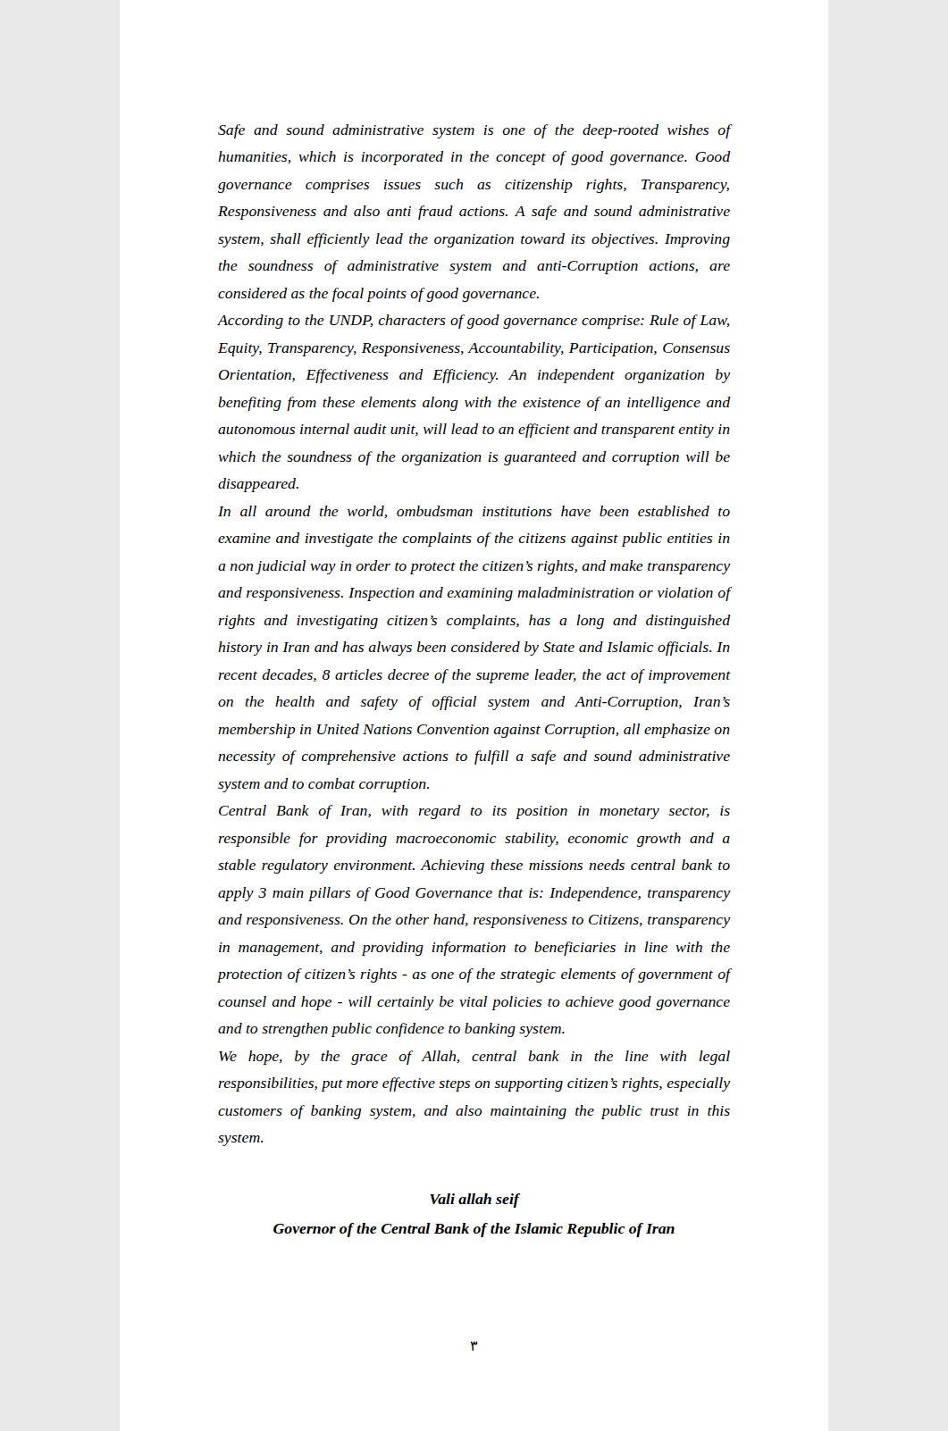Safe and sound administrative system is one of the deep-rooted wishes of humanities, which is incorporated in the concept of good governance. Good governance comprises issues such as citizenship rights, Transparency, Responsiveness and also anti fraud actions. A safe and sound administrative system, shall efficiently lead the organization toward its objectives. Improving the soundness of administrative system and anti-Corruption actions, are considered as the focal points of good governance.
According to the UNDP, characters of good governance comprise: Rule of Law, Equity, Transparency, Responsiveness, Accountability, Participation, Consensus Orientation, Effectiveness and Efficiency. An independent organization by benefiting from these elements along with the existence of an intelligence and autonomous internal audit unit, will lead to an efficient and transparent entity in which the soundness of the organization is guaranteed and corruption will be disappeared.
In all around the world, ombudsman institutions have been established to examine and investigate the complaints of the citizens against public entities in a non judicial way in order to protect the citizen’s rights, and make transparency and responsiveness. Inspection and examining maladministration or violation of rights and investigating citizen’s complaints, has a long and distinguished history in Iran and has always been considered by State and Islamic officials. In recent decades, 8 articles decree of the supreme leader, the act of improvement on the health and safety of official system and Anti-Corruption, Iran’s membership in United Nations Convention against Corruption, all emphasize on necessity of comprehensive actions to fulfill a safe and sound administrative system and to combat corruption.
Central Bank of Iran, with regard to its position in monetary sector, is responsible for providing macroeconomic stability, economic growth and a stable regulatory environment. Achieving these missions needs central bank to apply 3 main pillars of Good Governance that is: Independence, transparency and responsiveness. On the other hand, responsiveness to Citizens, transparency in management, and providing information to beneficiaries in line with the protection of citizen’s rights - as one of the strategic elements of government of counsel and hope - will certainly be vital policies to achieve good governance and to strengthen public confidence to banking system.
We hope, by the grace of Allah, central bank in the line with legal responsibilities, put more effective steps on supporting citizen’s rights, especially customers of banking system, and also maintaining the public trust in this system.
Vali allah seif Governor of the Central Bank of the Islamic Republic of Iran
۳